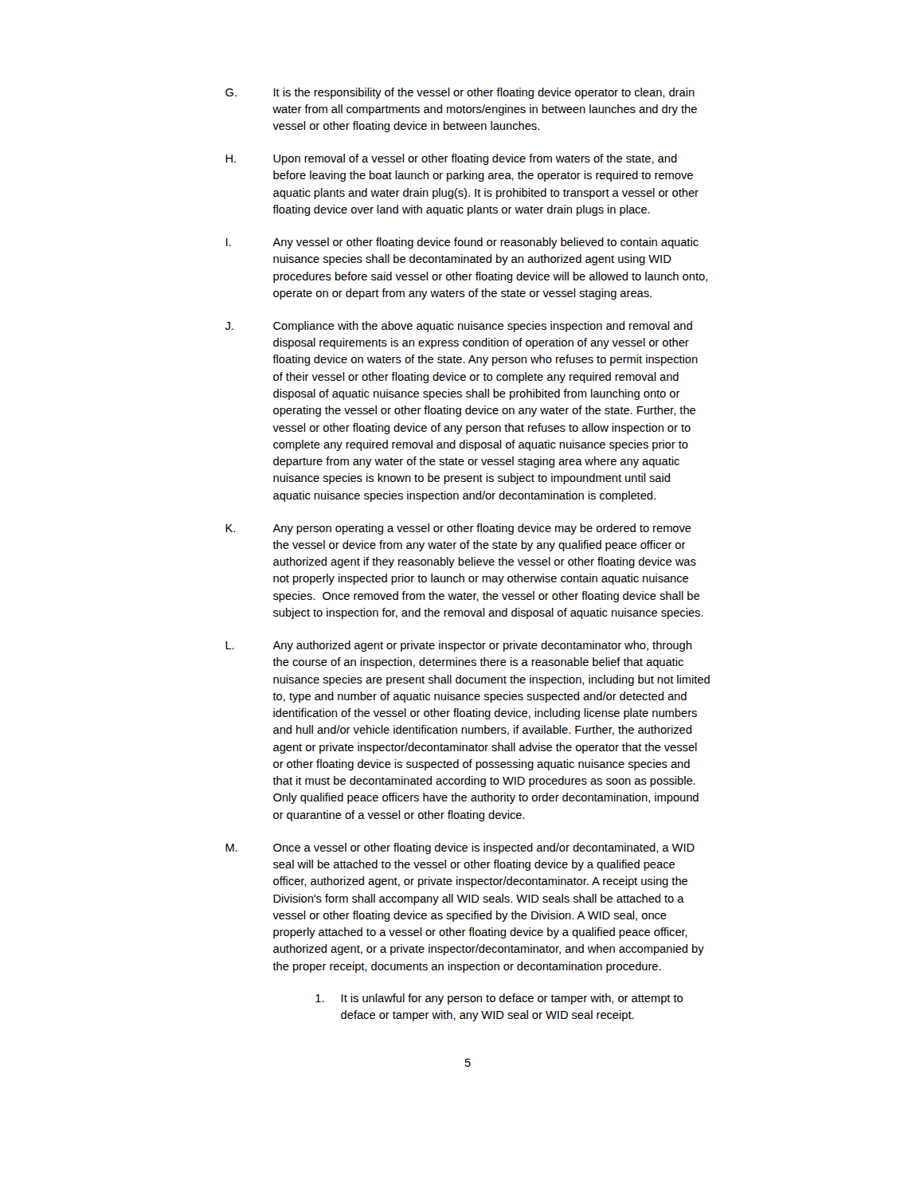G. It is the responsibility of the vessel or other floating device operator to clean, drain water from all compartments and motors/engines in between launches and dry the vessel or other floating device in between launches.
H. Upon removal of a vessel or other floating device from waters of the state, and before leaving the boat launch or parking area, the operator is required to remove aquatic plants and water drain plug(s). It is prohibited to transport a vessel or other floating device over land with aquatic plants or water drain plugs in place.
I. Any vessel or other floating device found or reasonably believed to contain aquatic nuisance species shall be decontaminated by an authorized agent using WID procedures before said vessel or other floating device will be allowed to launch onto, operate on or depart from any waters of the state or vessel staging areas.
J. Compliance with the above aquatic nuisance species inspection and removal and disposal requirements is an express condition of operation of any vessel or other floating device on waters of the state. Any person who refuses to permit inspection of their vessel or other floating device or to complete any required removal and disposal of aquatic nuisance species shall be prohibited from launching onto or operating the vessel or other floating device on any water of the state. Further, the vessel or other floating device of any person that refuses to allow inspection or to complete any required removal and disposal of aquatic nuisance species prior to departure from any water of the state or vessel staging area where any aquatic nuisance species is known to be present is subject to impoundment until said aquatic nuisance species inspection and/or decontamination is completed.
K. Any person operating a vessel or other floating device may be ordered to remove the vessel or device from any water of the state by any qualified peace officer or authorized agent if they reasonably believe the vessel or other floating device was not properly inspected prior to launch or may otherwise contain aquatic nuisance species. Once removed from the water, the vessel or other floating device shall be subject to inspection for, and the removal and disposal of aquatic nuisance species.
L. Any authorized agent or private inspector or private decontaminator who, through the course of an inspection, determines there is a reasonable belief that aquatic nuisance species are present shall document the inspection, including but not limited to, type and number of aquatic nuisance species suspected and/or detected and identification of the vessel or other floating device, including license plate numbers and hull and/or vehicle identification numbers, if available. Further, the authorized agent or private inspector/decontaminator shall advise the operator that the vessel or other floating device is suspected of possessing aquatic nuisance species and that it must be decontaminated according to WID procedures as soon as possible. Only qualified peace officers have the authority to order decontamination, impound or quarantine of a vessel or other floating device.
M. Once a vessel or other floating device is inspected and/or decontaminated, a WID seal will be attached to the vessel or other floating device by a qualified peace officer, authorized agent, or private inspector/decontaminator. A receipt using the Division's form shall accompany all WID seals. WID seals shall be attached to a vessel or other floating device as specified by the Division. A WID seal, once properly attached to a vessel or other floating device by a qualified peace officer, authorized agent, or a private inspector/decontaminator, and when accompanied by the proper receipt, documents an inspection or decontamination procedure.
1. It is unlawful for any person to deface or tamper with, or attempt to deface or tamper with, any WID seal or WID seal receipt.
5